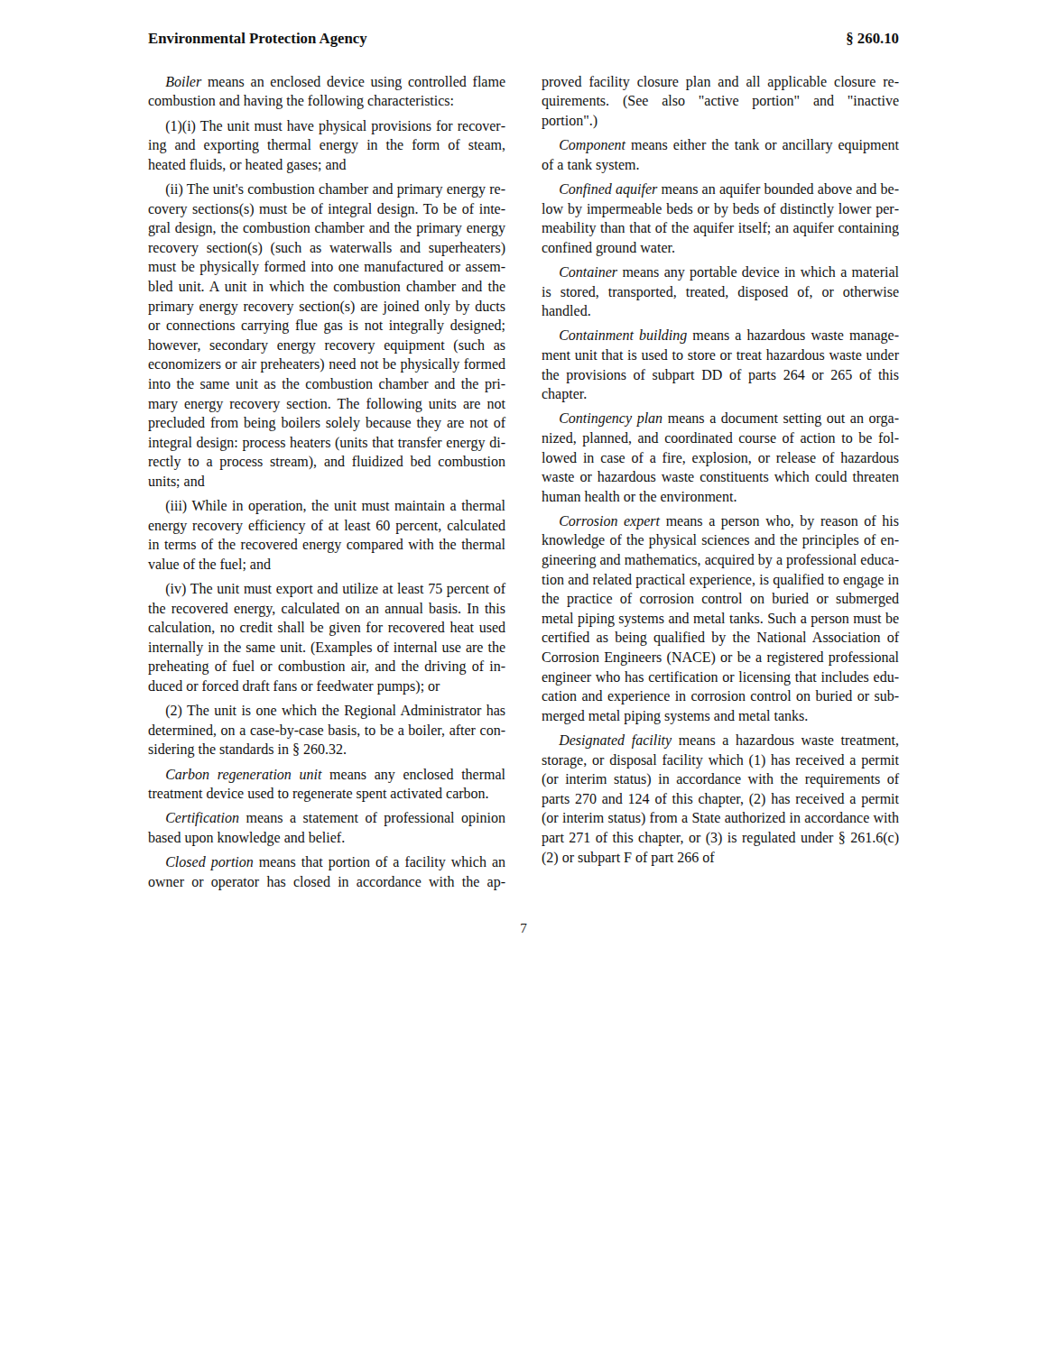Environmental Protection Agency § 260.10
Boiler means an enclosed device using controlled flame combustion and having the following characteristics:
(1)(i) The unit must have physical provisions for recovering and exporting thermal energy in the form of steam, heated fluids, or heated gases; and
(ii) The unit's combustion chamber and primary energy recovery sections(s) must be of integral design. To be of integral design, the combustion chamber and the primary energy recovery section(s) (such as waterwalls and superheaters) must be physically formed into one manufactured or assembled unit. A unit in which the combustion chamber and the primary energy recovery section(s) are joined only by ducts or connections carrying flue gas is not integrally designed; however, secondary energy recovery equipment (such as economizers or air preheaters) need not be physically formed into the same unit as the combustion chamber and the primary energy recovery section. The following units are not precluded from being boilers solely because they are not of integral design: process heaters (units that transfer energy directly to a process stream), and fluidized bed combustion units; and
(iii) While in operation, the unit must maintain a thermal energy recovery efficiency of at least 60 percent, calculated in terms of the recovered energy compared with the thermal value of the fuel; and
(iv) The unit must export and utilize at least 75 percent of the recovered energy, calculated on an annual basis. In this calculation, no credit shall be given for recovered heat used internally in the same unit. (Examples of internal use are the preheating of fuel or combustion air, and the driving of induced or forced draft fans or feedwater pumps); or
(2) The unit is one which the Regional Administrator has determined, on a case-by-case basis, to be a boiler, after considering the standards in § 260.32.
Carbon regeneration unit means any enclosed thermal treatment device used to regenerate spent activated carbon.
Certification means a statement of professional opinion based upon knowledge and belief.
Closed portion means that portion of a facility which an owner or operator has closed in accordance with the approved facility closure plan and all applicable closure requirements. (See also "active portion" and "inactive portion".)
Component means either the tank or ancillary equipment of a tank system.
Confined aquifer means an aquifer bounded above and below by impermeable beds or by beds of distinctly lower permeability than that of the aquifer itself; an aquifer containing confined ground water.
Container means any portable device in which a material is stored, transported, treated, disposed of, or otherwise handled.
Containment building means a hazardous waste management unit that is used to store or treat hazardous waste under the provisions of subpart DD of parts 264 or 265 of this chapter.
Contingency plan means a document setting out an organized, planned, and coordinated course of action to be followed in case of a fire, explosion, or release of hazardous waste or hazardous waste constituents which could threaten human health or the environment.
Corrosion expert means a person who, by reason of his knowledge of the physical sciences and the principles of engineering and mathematics, acquired by a professional education and related practical experience, is qualified to engage in the practice of corrosion control on buried or submerged metal piping systems and metal tanks. Such a person must be certified as being qualified by the National Association of Corrosion Engineers (NACE) or be a registered professional engineer who has certification or licensing that includes education and experience in corrosion control on buried or submerged metal piping systems and metal tanks.
Designated facility means a hazardous waste treatment, storage, or disposal facility which (1) has received a permit (or interim status) in accordance with the requirements of parts 270 and 124 of this chapter, (2) has received a permit (or interim status) from a State authorized in accordance with part 271 of this chapter, or (3) is regulated under § 261.6(c)(2) or subpart F of part 266 of
7